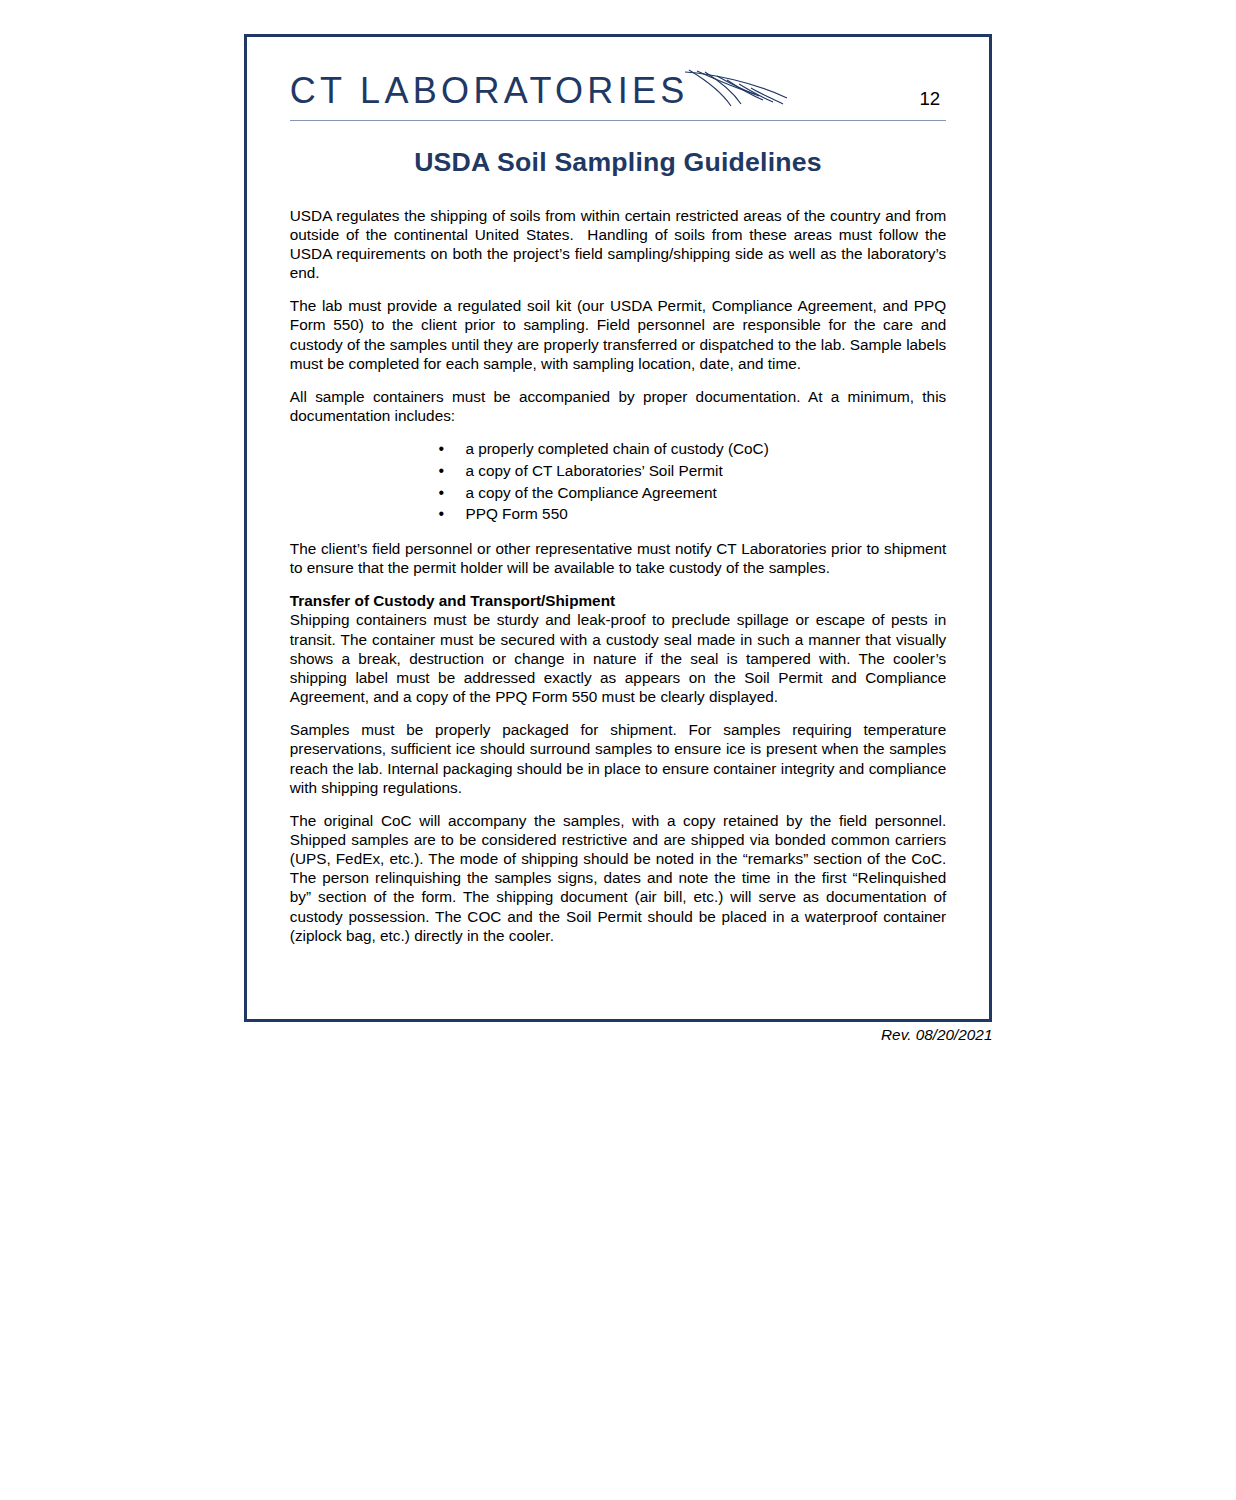CT LABORATORIES
12
USDA Soil Sampling Guidelines
USDA regulates the shipping of soils from within certain restricted areas of the country and from outside of the continental United States. Handling of soils from these areas must follow the USDA requirements on both the project’s field sampling/shipping side as well as the laboratory’s end.
The lab must provide a regulated soil kit (our USDA Permit, Compliance Agreement, and PPQ Form 550) to the client prior to sampling. Field personnel are responsible for the care and custody of the samples until they are properly transferred or dispatched to the lab. Sample labels must be completed for each sample, with sampling location, date, and time.
All sample containers must be accompanied by proper documentation. At a minimum, this documentation includes:
a properly completed chain of custody (CoC)
a copy of CT Laboratories’ Soil Permit
a copy of the Compliance Agreement
PPQ Form 550
The client’s field personnel or other representative must notify CT Laboratories prior to shipment to ensure that the permit holder will be available to take custody of the samples.
Transfer of Custody and Transport/Shipment
Shipping containers must be sturdy and leak-proof to preclude spillage or escape of pests in transit. The container must be secured with a custody seal made in such a manner that visually shows a break, destruction or change in nature if the seal is tampered with. The cooler’s shipping label must be addressed exactly as appears on the Soil Permit and Compliance Agreement, and a copy of the PPQ Form 550 must be clearly displayed.
Samples must be properly packaged for shipment. For samples requiring temperature preservations, sufficient ice should surround samples to ensure ice is present when the samples reach the lab. Internal packaging should be in place to ensure container integrity and compliance with shipping regulations.
The original CoC will accompany the samples, with a copy retained by the field personnel. Shipped samples are to be considered restrictive and are shipped via bonded common carriers (UPS, FedEx, etc.). The mode of shipping should be noted in the “remarks” section of the CoC. The person relinquishing the samples signs, dates and note the time in the first “Relinquished by” section of the form. The shipping document (air bill, etc.) will serve as documentation of custody possession. The COC and the Soil Permit should be placed in a waterproof container (ziplock bag, etc.) directly in the cooler.
Rev. 08/20/2021